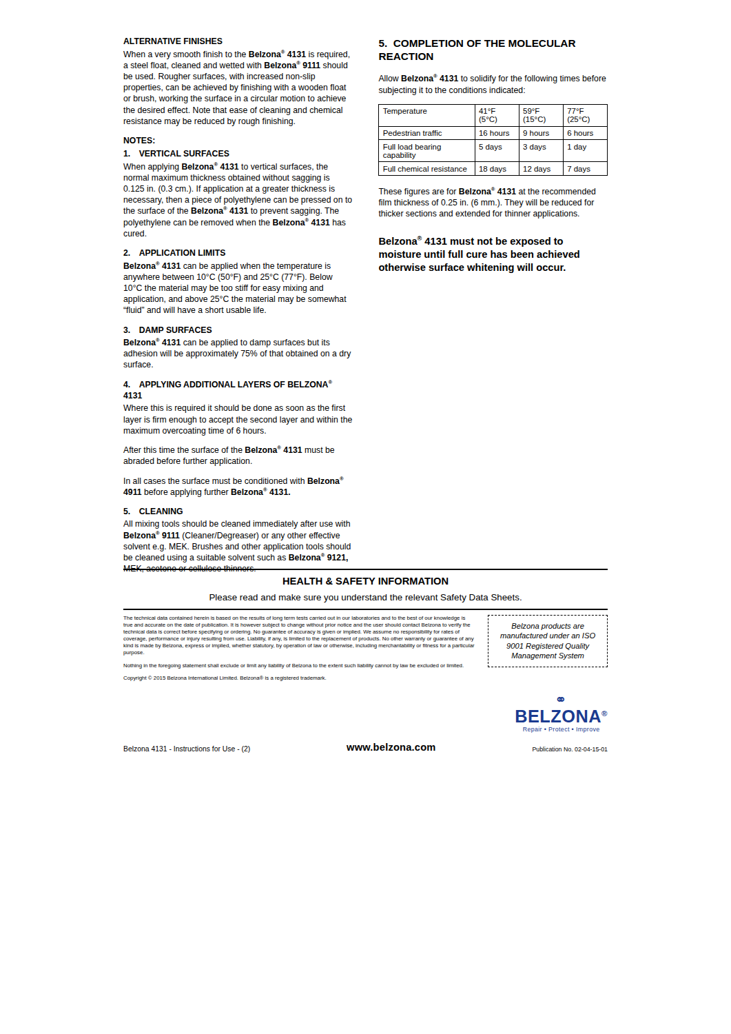Alternative Finishes
When a very smooth finish to the Belzona® 4131 is required, a steel float, cleaned and wetted with Belzona® 9111 should be used. Rougher surfaces, with increased non-slip properties, can be achieved by finishing with a wooden float or brush, working the surface in a circular motion to achieve the desired effect. Note that ease of cleaning and chemical resistance may be reduced by rough finishing.
NOTES:
1. VERTICAL SURFACES
When applying Belzona® 4131 to vertical surfaces, the normal maximum thickness obtained without sagging is 0.125 in. (0.3 cm.). If application at a greater thickness is necessary, then a piece of polyethylene can be pressed on to the surface of the Belzona® 4131 to prevent sagging. The polyethylene can be removed when the Belzona® 4131 has cured.
2. APPLICATION LIMITS
Belzona® 4131 can be applied when the temperature is anywhere between 10°C (50°F) and 25°C (77°F). Below 10°C the material may be too stiff for easy mixing and application, and above 25°C the material may be somewhat “fluid” and will have a short usable life.
3. DAMP SURFACES
Belzona® 4131 can be applied to damp surfaces but its adhesion will be approximately 75% of that obtained on a dry surface.
4. APPLYING ADDITIONAL LAYERS OF BELZONA® 4131
Where this is required it should be done as soon as the first layer is firm enough to accept the second layer and within the maximum overcoating time of 6 hours.
After this time the surface of the Belzona® 4131 must be abraded before further application.
In all cases the surface must be conditioned with Belzona® 4911 before applying further Belzona® 4131.
5. CLEANING
All mixing tools should be cleaned immediately after use with Belzona® 9111 (Cleaner/Degreaser) or any other effective solvent e.g. MEK. Brushes and other application tools should be cleaned using a suitable solvent such as Belzona® 9121, MEK, acetone or cellulose thinners.
5. COMPLETION OF THE MOLECULAR REACTION
Allow Belzona® 4131 to solidify for the following times before subjecting it to the conditions indicated:
| Temperature | 41°F (5°C) | 59°F (15°C) | 77°F (25°C) |
| Pedestrian traffic | 16 hours | 9 hours | 6 hours |
| Full load bearing capability | 5 days | 3 days | 1 day |
| Full chemical resistance | 18 days | 12 days | 7 days |
These figures are for Belzona® 4131 at the recommended film thickness of 0.25 in. (6 mm.). They will be reduced for thicker sections and extended for thinner applications.
Belzona® 4131 must not be exposed to moisture until full cure has been achieved otherwise surface whitening will occur.
HEALTH & SAFETY INFORMATION
Please read and make sure you understand the relevant Safety Data Sheets.
The technical data contained herein is based on the results of long term tests carried out in our laboratories and to the best of our knowledge is true and accurate on the date of publication. It is however subject to change without prior notice and the user should contact Belzona to verify the technical data is correct before specifying or ordering. No guarantee of accuracy is given or implied. We assume no responsibility for rates of coverage, performance or injury resulting from use. Liability, if any, is limited to the replacement of products. No other warranty or guarantee of any kind is made by Belzona, express or implied, whether statutory, by operation of law or otherwise, including merchantability or fitness for a particular purpose.
Nothing in the foregoing statement shall exclude or limit any liability of Belzona to the extent such liability cannot by law be excluded or limited.
Copyright © 2015 Belzona International Limited. Belzona® is a registered trademark.
Belzona products are manufactured under an ISO 9001 Registered Quality Management System
⚭
BELZONA®
Repair • Protect • Improve
Belzona 4131 - Instructions for Use - (2)
www.belzona.com
Publication No. 02-04-15-01